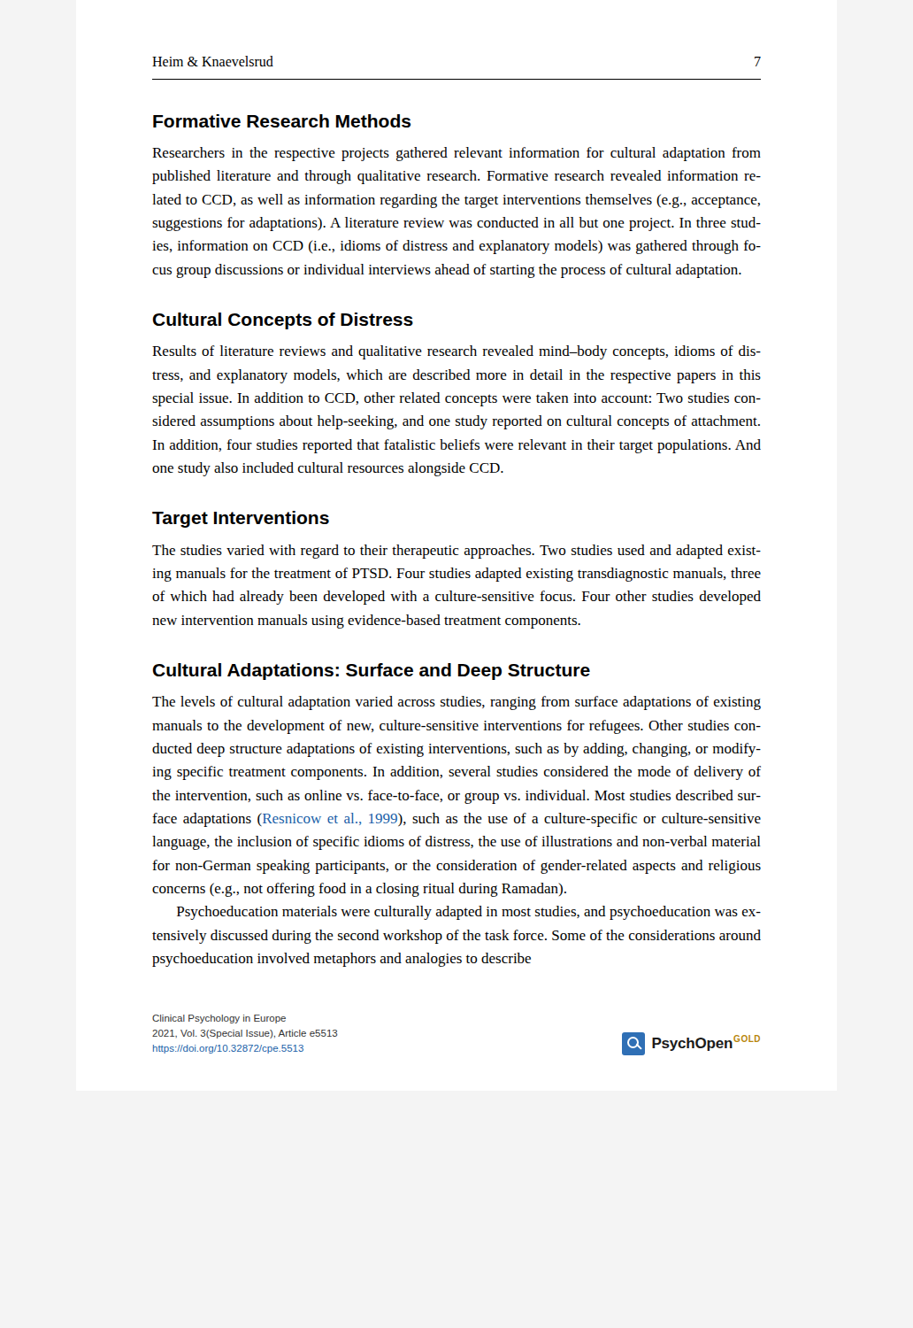Heim & Knaevelsrud 7
Formative Research Methods
Researchers in the respective projects gathered relevant information for cultural adaptation from published literature and through qualitative research. Formative research revealed information related to CCD, as well as information regarding the target interventions themselves (e.g., acceptance, suggestions for adaptations). A literature review was conducted in all but one project. In three studies, information on CCD (i.e., idioms of distress and explanatory models) was gathered through focus group discussions or individual interviews ahead of starting the process of cultural adaptation.
Cultural Concepts of Distress
Results of literature reviews and qualitative research revealed mind–body concepts, idioms of distress, and explanatory models, which are described more in detail in the respective papers in this special issue. In addition to CCD, other related concepts were taken into account: Two studies considered assumptions about help-seeking, and one study reported on cultural concepts of attachment. In addition, four studies reported that fatalistic beliefs were relevant in their target populations. And one study also included cultural resources alongside CCD.
Target Interventions
The studies varied with regard to their therapeutic approaches. Two studies used and adapted existing manuals for the treatment of PTSD. Four studies adapted existing transdiagnostic manuals, three of which had already been developed with a culture-sensitive focus. Four other studies developed new intervention manuals using evidence-based treatment components.
Cultural Adaptations: Surface and Deep Structure
The levels of cultural adaptation varied across studies, ranging from surface adaptations of existing manuals to the development of new, culture-sensitive interventions for refugees. Other studies conducted deep structure adaptations of existing interventions, such as by adding, changing, or modifying specific treatment components. In addition, several studies considered the mode of delivery of the intervention, such as online vs. face-to-face, or group vs. individual. Most studies described surface adaptations (Resnicow et al., 1999), such as the use of a culture-specific or culture-sensitive language, the inclusion of specific idioms of distress, the use of illustrations and non-verbal material for non-German speaking participants, or the consideration of gender-related aspects and religious concerns (e.g., not offering food in a closing ritual during Ramadan).
Psychoeducation materials were culturally adapted in most studies, and psychoeducation was extensively discussed during the second workshop of the task force. Some of the considerations around psychoeducation involved metaphors and analogies to describe
Clinical Psychology in Europe
2021, Vol. 3(Special Issue), Article e5513
https://doi.org/10.32872/cpe.5513
PsychOpenGOLD